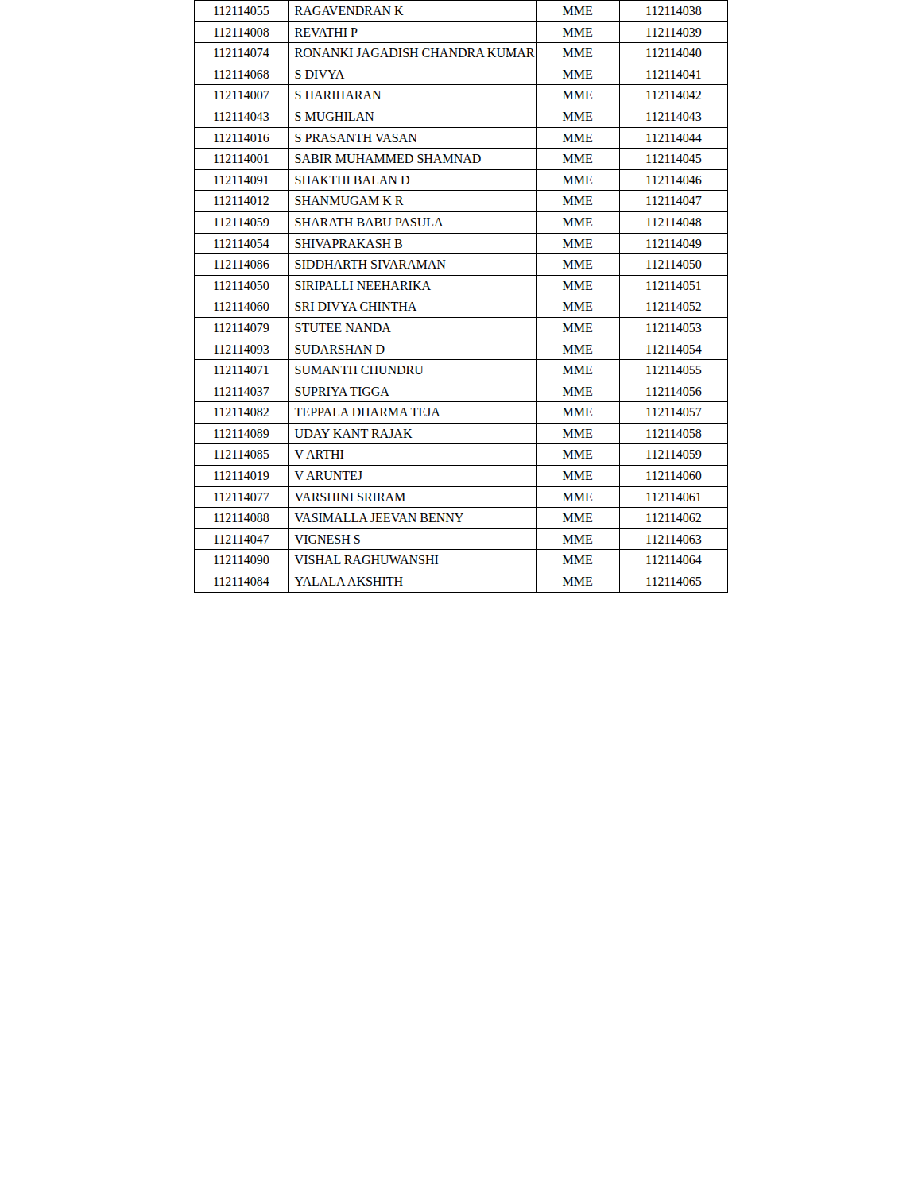| 112114055 | RAGAVENDRAN K | MME | 112114038 |
| 112114008 | REVATHI P | MME | 112114039 |
| 112114074 | RONANKI JAGADISH CHANDRA KUMAR | MME | 112114040 |
| 112114068 | S DIVYA | MME | 112114041 |
| 112114007 | S HARIHARAN | MME | 112114042 |
| 112114043 | S MUGHILAN | MME | 112114043 |
| 112114016 | S PRASANTH VASAN | MME | 112114044 |
| 112114001 | SABIR MUHAMMED SHAMNAD | MME | 112114045 |
| 112114091 | SHAKTHI BALAN D | MME | 112114046 |
| 112114012 | SHANMUGAM K R | MME | 112114047 |
| 112114059 | SHARATH BABU PASULA | MME | 112114048 |
| 112114054 | SHIVAPRAKASH B | MME | 112114049 |
| 112114086 | SIDDHARTH SIVARAMAN | MME | 112114050 |
| 112114050 | SIRIPALLI NEEHARIKA | MME | 112114051 |
| 112114060 | SRI DIVYA CHINTHA | MME | 112114052 |
| 112114079 | STUTEE NANDA | MME | 112114053 |
| 112114093 | SUDARSHAN D | MME | 112114054 |
| 112114071 | SUMANTH CHUNDRU | MME | 112114055 |
| 112114037 | SUPRIYA TIGGA | MME | 112114056 |
| 112114082 | TEPPALA DHARMA TEJA | MME | 112114057 |
| 112114089 | UDAY KANT RAJAK | MME | 112114058 |
| 112114085 | V ARTHI | MME | 112114059 |
| 112114019 | V ARUNTEJ | MME | 112114060 |
| 112114077 | VARSHINI SRIRAM | MME | 112114061 |
| 112114088 | VASIMALLA JEEVAN BENNY | MME | 112114062 |
| 112114047 | VIGNESH S | MME | 112114063 |
| 112114090 | VISHAL RAGHUWANSHI | MME | 112114064 |
| 112114084 | YALALA AKSHITH | MME | 112114065 |